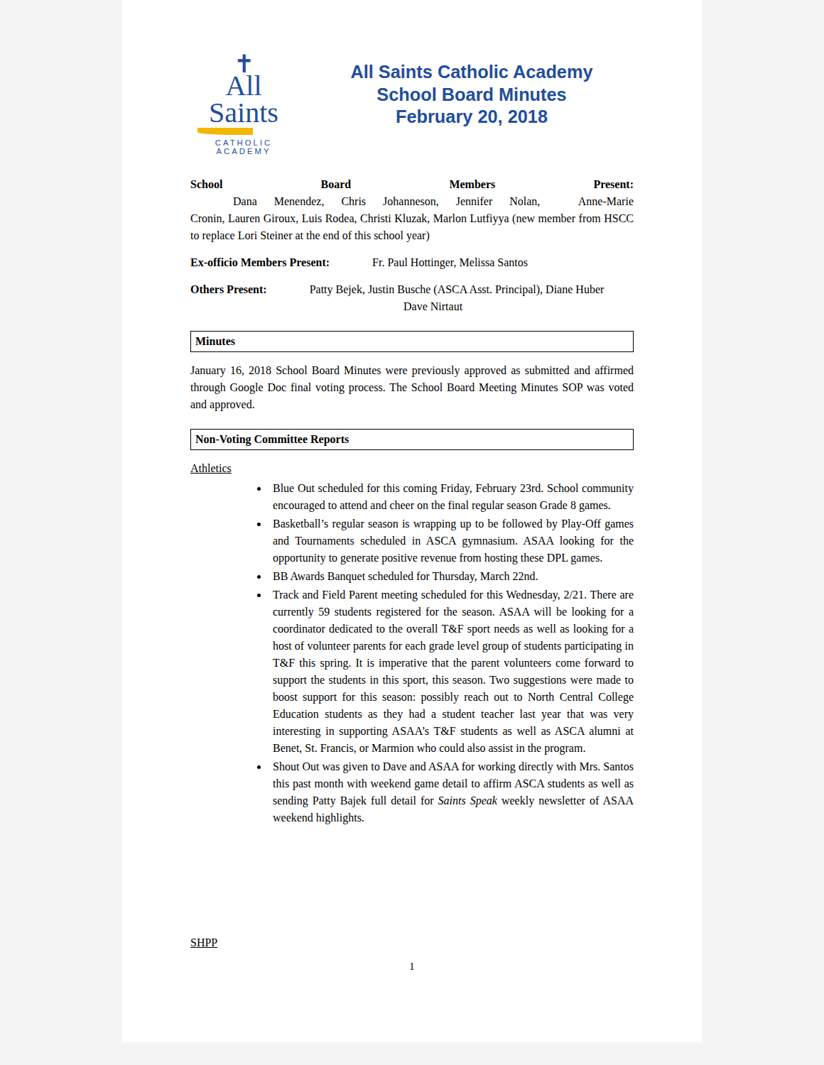✝ All Saints CATHOLIC ACADEMY
All Saints Catholic Academy
School Board Minutes
February 20, 2018
School Board Members Present: Dana Menendez, Chris Johanneson, Jennifer Nolan, Anne-Marie Cronin, Lauren Giroux, Luis Rodea, Christi Kluzak, Marlon Lutfiyya (new member from HSCC to replace Lori Steiner at the end of this school year)
Ex-officio Members Present: Fr. Paul Hottinger, Melissa Santos
Others Present: Patty Bejek, Justin Busche (ASCA Asst. Principal), Diane Huber
Dave Nirtaut
Minutes
January 16, 2018 School Board Minutes were previously approved as submitted and affirmed through Google Doc final voting process. The School Board Meeting Minutes SOP was voted and approved.
Non-Voting Committee Reports
Athletics
Blue Out scheduled for this coming Friday, February 23rd. School community encouraged to attend and cheer on the final regular season Grade 8 games.
Basketball’s regular season is wrapping up to be followed by Play-Off games and Tournaments scheduled in ASCA gymnasium. ASAA looking for the opportunity to generate positive revenue from hosting these DPL games.
BB Awards Banquet scheduled for Thursday, March 22nd.
Track and Field Parent meeting scheduled for this Wednesday, 2/21. There are currently 59 students registered for the season. ASAA will be looking for a coordinator dedicated to the overall T&F sport needs as well as looking for a host of volunteer parents for each grade level group of students participating in T&F this spring. It is imperative that the parent volunteers come forward to support the students in this sport, this season. Two suggestions were made to boost support for this season: possibly reach out to North Central College Education students as they had a student teacher last year that was very interesting in supporting ASAA’s T&F students as well as ASCA alumni at Benet, St. Francis, or Marmion who could also assist in the program.
Shout Out was given to Dave and ASAA for working directly with Mrs. Santos this past month with weekend game detail to affirm ASCA students as well as sending Patty Bajek full detail for Saints Speak weekly newsletter of ASAA weekend highlights.
SHPP
1